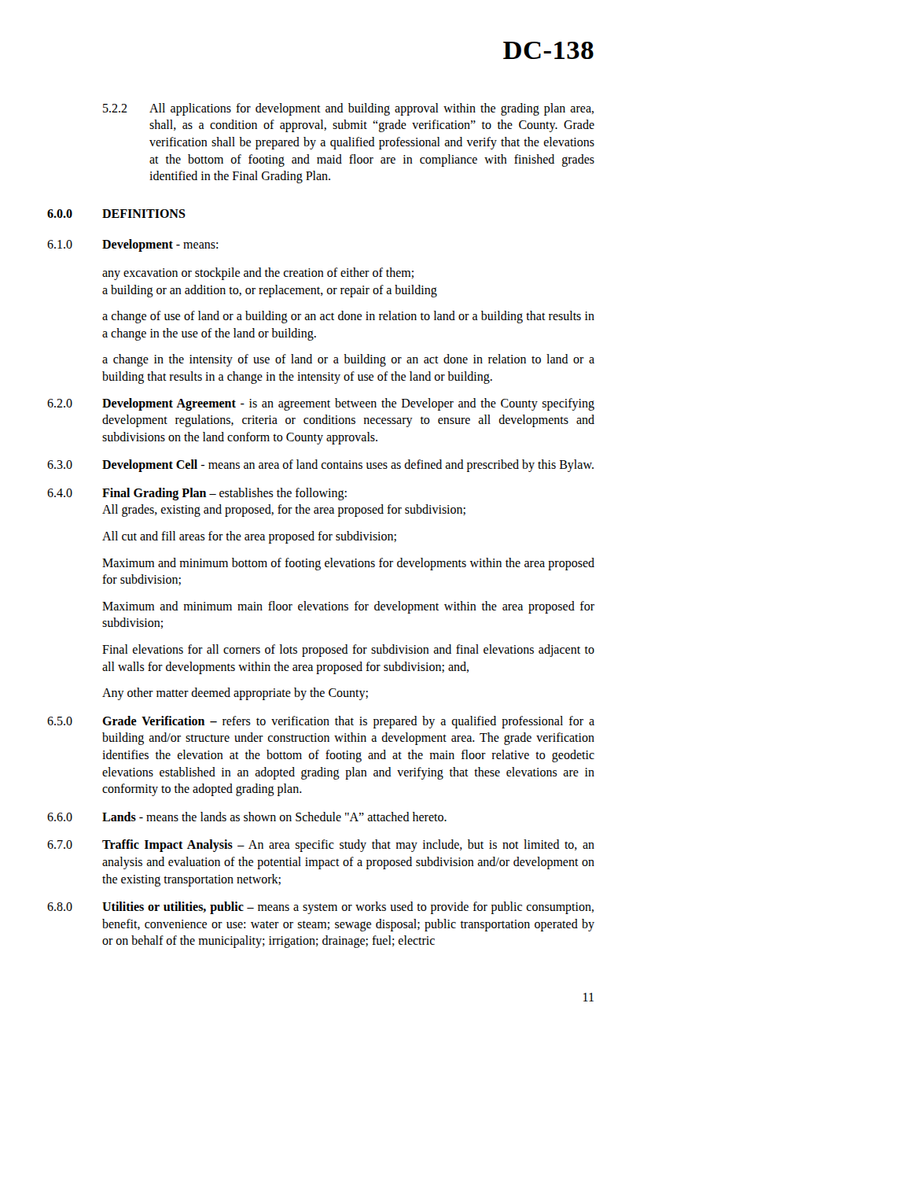DC-138
5.2.2
All applications for development and building approval within the grading plan area, shall, as a condition of approval, submit “grade verification” to the County. Grade verification shall be prepared by a qualified professional and verify that the elevations at the bottom of footing and maid floor are in compliance with finished grades identified in the Final Grading Plan.
6.0.0
DEFINITIONS
6.1.0
Development - means:
any excavation or stockpile and the creation of either of them;
a building or an addition to, or replacement, or repair of a building
a change of use of land or a building or an act done in relation to land or a building that results in a change in the use of the land or building.
a change in the intensity of use of land or a building or an act done in relation to land or a building that results in a change in the intensity of use of the land or building.
6.2.0
Development Agreement - is an agreement between the Developer and the County specifying development regulations, criteria or conditions necessary to ensure all developments and subdivisions on the land conform to County approvals.
6.3.0
Development Cell - means an area of land contains uses as defined and prescribed by this Bylaw.
6.4.0
Final Grading Plan – establishes the following:
All grades, existing and proposed, for the area proposed for subdivision;
All cut and fill areas for the area proposed for subdivision;
Maximum and minimum bottom of footing elevations for developments within the area proposed for subdivision;
Maximum and minimum main floor elevations for development within the area proposed for subdivision;
Final elevations for all corners of lots proposed for subdivision and final elevations adjacent to all walls for developments within the area proposed for subdivision; and,
Any other matter deemed appropriate by the County;
6.5.0
Grade Verification – refers to verification that is prepared by a qualified professional for a building and/or structure under construction within a development area. The grade verification identifies the elevation at the bottom of footing and at the main floor relative to geodetic elevations established in an adopted grading plan and verifying that these elevations are in conformity to the adopted grading plan.
6.6.0
Lands - means the lands as shown on Schedule "A” attached hereto.
6.7.0
Traffic Impact Analysis – An area specific study that may include, but is not limited to, an analysis and evaluation of the potential impact of a proposed subdivision and/or development on the existing transportation network;
6.8.0
Utilities or utilities, public – means a system or works used to provide for public consumption, benefit, convenience or use: water or steam; sewage disposal; public transportation operated by or on behalf of the municipality; irrigation; drainage; fuel; electric
11